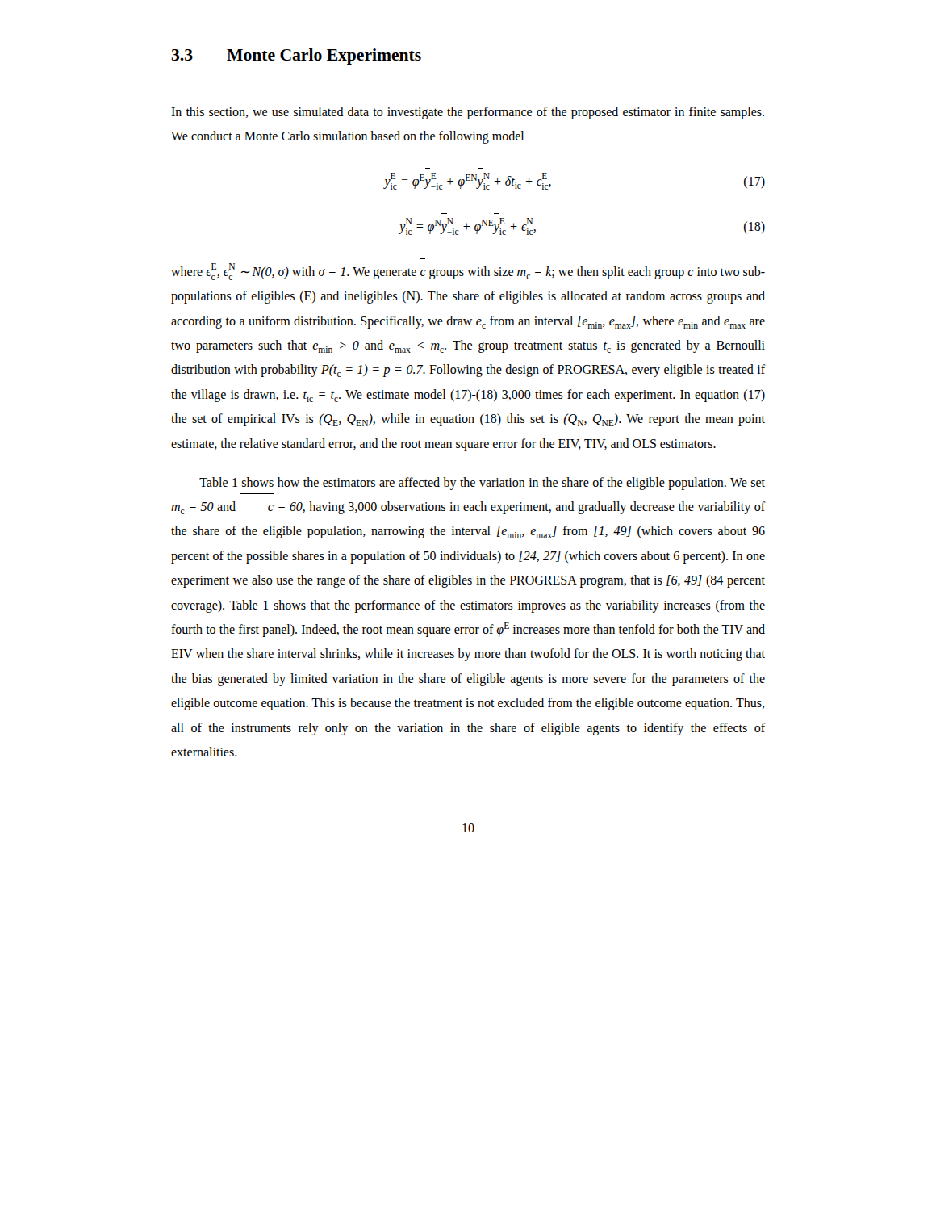3.3 Monte Carlo Experiments
In this section, we use simulated data to investigate the performance of the proposed estimator in finite samples. We conduct a Monte Carlo simulation based on the following model
yEic = φEyE−ic + φENyNic + δtic + ϵEic,
(17)
yNic = φNyN−ic + φNEyEic + ϵNic,
(18)
where ϵEc, ϵNc ∼ N(0, σ) with σ = 1. We generate c groups with size mc = k; we then split each group c into two sub-populations of eligibles (E) and ineligibles (N). The share of eligibles is allocated at random across groups and according to a uniform distribution. Specifically, we draw ec from an interval [emin, emax], where emin and emax are two parameters such that emin > 0 and emax < mc. The group treatment status tc is generated by a Bernoulli distribution with probability P(tc = 1) = p = 0.7. Following the design of PROGRESA, every eligible is treated if the village is drawn, i.e. tic = tc. We estimate model (17)-(18) 3,000 times for each experiment. In equation (17) the set of empirical IVs is (QE, QEN), while in equation (18) this set is (QN, QNE). We report the mean point estimate, the relative standard error, and the root mean square error for the EIV, TIV, and OLS estimators.
Table 1 shows how the estimators are affected by the variation in the share of the eligible population. We set mc = 50 and c = 60, having 3,000 observations in each experiment, and gradually decrease the variability of the share of the eligible population, narrowing the interval [emin, emax] from [1, 49] (which covers about 96 percent of the possible shares in a population of 50 individuals) to [24, 27] (which covers about 6 percent). In one experiment we also use the range of the share of eligibles in the PROGRESA program, that is [6, 49] (84 percent coverage). Table 1 shows that the performance of the estimators improves as the variability increases (from the fourth to the first panel). Indeed, the root mean square error of φE increases more than tenfold for both the TIV and EIV when the share interval shrinks, while it increases by more than twofold for the OLS. It is worth noticing that the bias generated by limited variation in the share of eligible agents is more severe for the parameters of the eligible outcome equation. This is because the treatment is not excluded from the eligible outcome equation. Thus, all of the instruments rely only on the variation in the share of eligible agents to identify the effects of externalities.
10